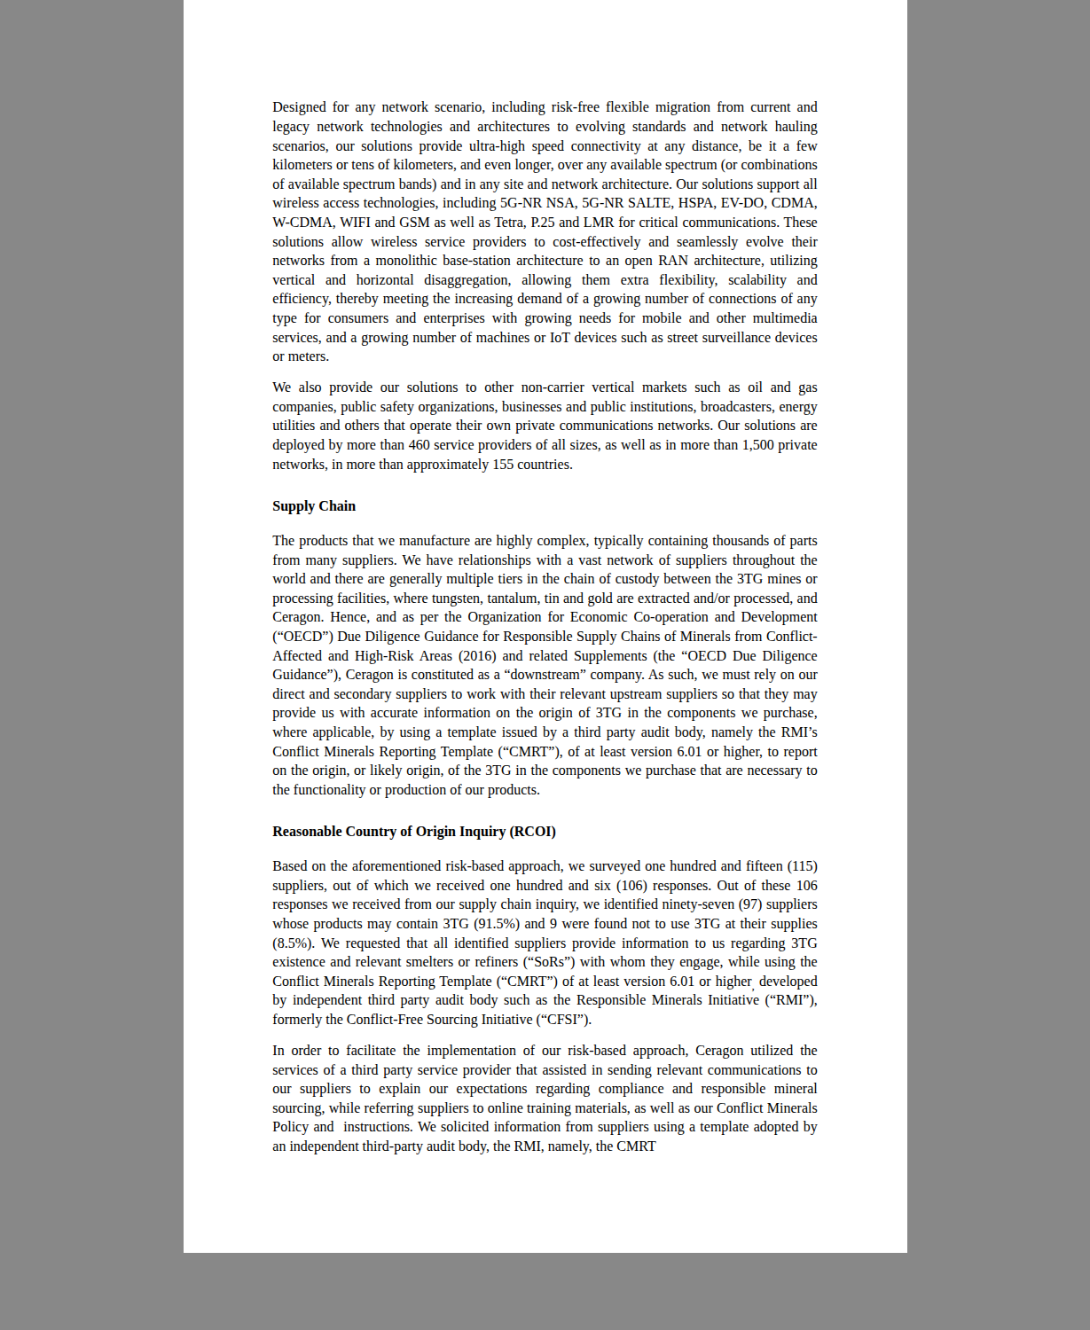Designed for any network scenario, including risk-free flexible migration from current and legacy network technologies and architectures to evolving standards and network hauling scenarios, our solutions provide ultra-high speed connectivity at any distance, be it a few kilometers or tens of kilometers, and even longer, over any available spectrum (or combinations of available spectrum bands) and in any site and network architecture. Our solutions support all wireless access technologies, including 5G-NR NSA, 5G-NR SALTE, HSPA, EV-DO, CDMA, W-CDMA, WIFI and GSM as well as Tetra, P.25 and LMR for critical communications. These solutions allow wireless service providers to cost-effectively and seamlessly evolve their networks from a monolithic base-station architecture to an open RAN architecture, utilizing vertical and horizontal disaggregation, allowing them extra flexibility, scalability and efficiency, thereby meeting the increasing demand of a growing number of connections of any type for consumers and enterprises with growing needs for mobile and other multimedia services, and a growing number of machines or IoT devices such as street surveillance devices or meters.
We also provide our solutions to other non-carrier vertical markets such as oil and gas companies, public safety organizations, businesses and public institutions, broadcasters, energy utilities and others that operate their own private communications networks. Our solutions are deployed by more than 460 service providers of all sizes, as well as in more than 1,500 private networks, in more than approximately 155 countries.
Supply Chain
The products that we manufacture are highly complex, typically containing thousands of parts from many suppliers. We have relationships with a vast network of suppliers throughout the world and there are generally multiple tiers in the chain of custody between the 3TG mines or processing facilities, where tungsten, tantalum, tin and gold are extracted and/or processed, and Ceragon. Hence, and as per the Organization for Economic Co-operation and Development (“OECD”) Due Diligence Guidance for Responsible Supply Chains of Minerals from Conflict-Affected and High-Risk Areas (2016) and related Supplements (the “OECD Due Diligence Guidance”), Ceragon is constituted as a “downstream” company. As such, we must rely on our direct and secondary suppliers to work with their relevant upstream suppliers so that they may provide us with accurate information on the origin of 3TG in the components we purchase, where applicable, by using a template issued by a third party audit body, namely the RMI’s Conflict Minerals Reporting Template (“CMRT”), of at least version 6.01 or higher, to report on the origin, or likely origin, of the 3TG in the components we purchase that are necessary to the functionality or production of our products.
Reasonable Country of Origin Inquiry (RCOI)
Based on the aforementioned risk-based approach, we surveyed one hundred and fifteen (115) suppliers, out of which we received one hundred and six (106) responses. Out of these 106 responses we received from our supply chain inquiry, we identified ninety-seven (97) suppliers whose products may contain 3TG (91.5%) and 9 were found not to use 3TG at their supplies (8.5%). We requested that all identified suppliers provide information to us regarding 3TG existence and relevant smelters or refiners (“SoRs”) with whom they engage, while using the Conflict Minerals Reporting Template (“CMRT”) of at least version 6.01 or higher, developed by independent third party audit body such as the Responsible Minerals Initiative (“RMI”), formerly the Conflict-Free Sourcing Initiative (“CFSI”).
In order to facilitate the implementation of our risk-based approach, Ceragon utilized the services of a third party service provider that assisted in sending relevant communications to our suppliers to explain our expectations regarding compliance and responsible mineral sourcing, while referring suppliers to online training materials, as well as our Conflict Minerals Policy and instructions. We solicited information from suppliers using a template adopted by an independent third-party audit body, the RMI, namely, the CMRT